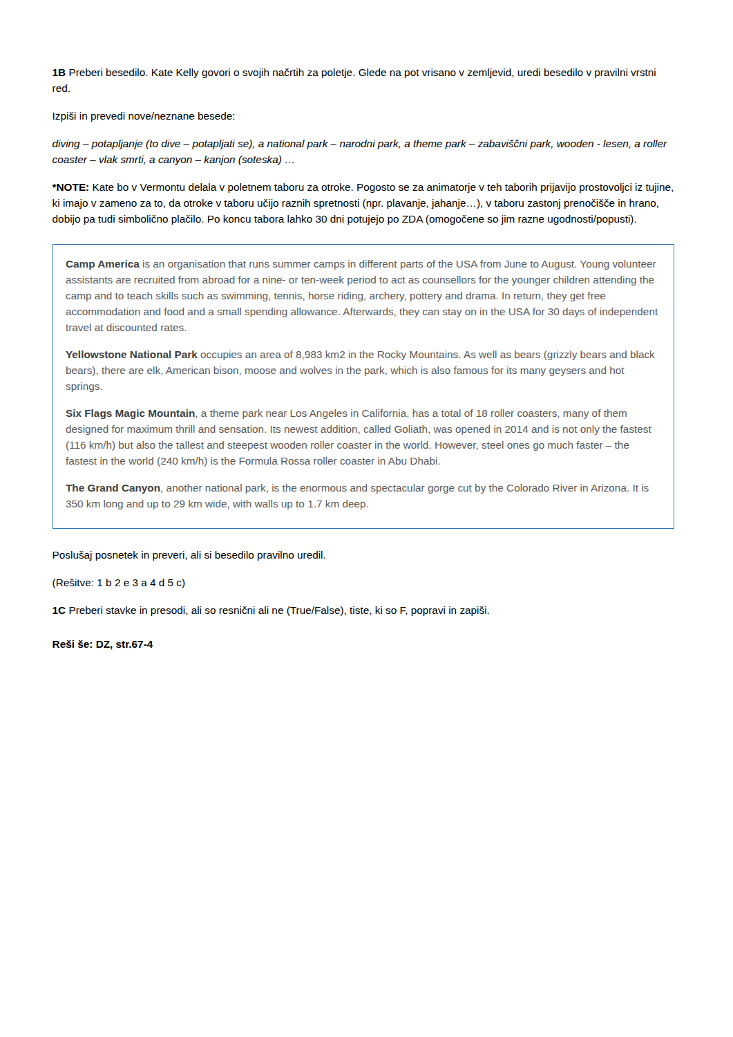1B Preberi besedilo. Kate Kelly govori o svojih načrtih za poletje. Glede na pot vrisano v zemljevid, uredi besedilo v pravilni vrstni red.
Izpiši in prevedi nove/neznane besede:
diving – potapljanje (to dive – potapljati se), a national park – narodni park, a theme park – zabaviščni park, wooden - lesen, a roller coaster – vlak smrti, a canyon – kanjon (soteska) …
*NOTE: Kate bo v Vermontu delala v poletnem taboru za otroke. Pogosto se za animatorje v teh taborih prijavijo prostovoljci iz tujine, ki imajo v zameno za to, da otroke v taboru učijo raznih spretnosti (npr. plavanje, jahanje…), v taboru zastonj prenočišče in hrano, dobijo pa tudi simbolično plačilo. Po koncu tabora lahko 30 dni potujejo po ZDA (omogočene so jim razne ugodnosti/popusti).
Camp America is an organisation that runs summer camps in different parts of the USA from June to August. Young volunteer assistants are recruited from abroad for a nine- or ten-week period to act as counsellors for the younger children attending the camp and to teach skills such as swimming, tennis, horse riding, archery, pottery and drama. In return, they get free accommodation and food and a small spending allowance. Afterwards, they can stay on in the USA for 30 days of independent travel at discounted rates.
Yellowstone National Park occupies an area of 8,983 km2 in the Rocky Mountains. As well as bears (grizzly bears and black bears), there are elk, American bison, moose and wolves in the park, which is also famous for its many geysers and hot springs.
Six Flags Magic Mountain, a theme park near Los Angeles in California, has a total of 18 roller coasters, many of them designed for maximum thrill and sensation. Its newest addition, called Goliath, was opened in 2014 and is not only the fastest (116 km/h) but also the tallest and steepest wooden roller coaster in the world. However, steel ones go much faster – the fastest in the world (240 km/h) is the Formula Rossa roller coaster in Abu Dhabi.
The Grand Canyon, another national park, is the enormous and spectacular gorge cut by the Colorado River in Arizona. It is 350 km long and up to 29 km wide, with walls up to 1.7 km deep.
Poslušaj posnetek in preveri, ali si besedilo pravilno uredil.
(Rešitve: 1 b 2 e 3 a 4 d 5 c)
1C Preberi stavke in presodi, ali so resnični ali ne (True/False), tiste, ki so F, popravi in zapiši.
Reši še: DZ, str.67-4